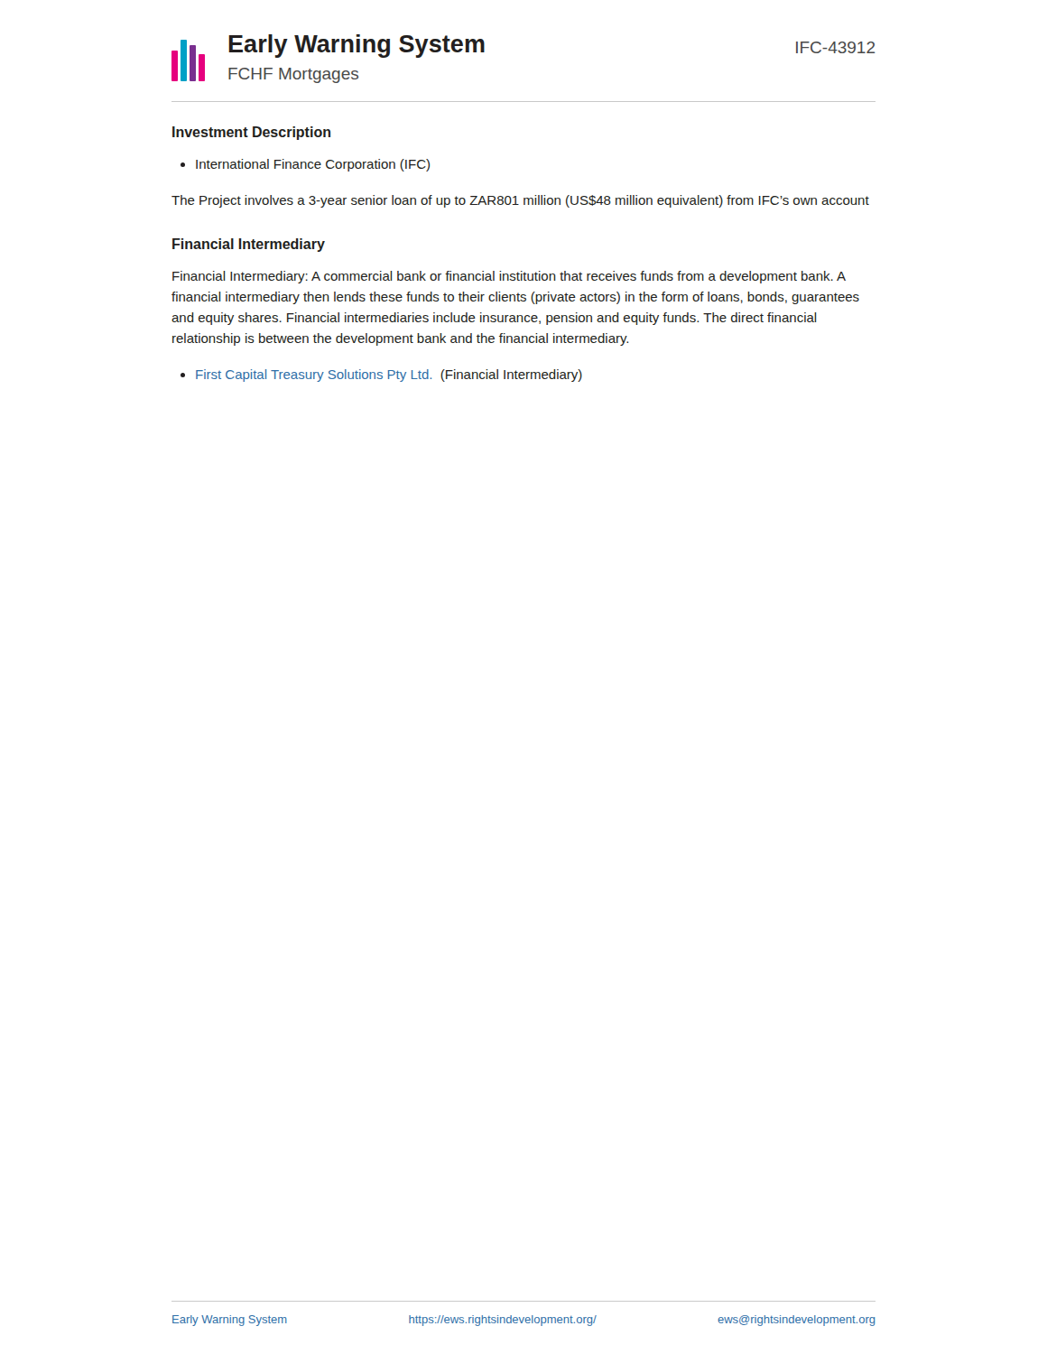Early Warning System
FCHF Mortgages
IFC-43912
Investment Description
International Finance Corporation (IFC)
The Project involves a 3-year senior loan of up to ZAR801 million (US$48 million equivalent) from IFC’s own account
Financial Intermediary
Financial Intermediary: A commercial bank or financial institution that receives funds from a development bank. A financial intermediary then lends these funds to their clients (private actors) in the form of loans, bonds, guarantees and equity shares. Financial intermediaries include insurance, pension and equity funds. The direct financial relationship is between the development bank and the financial intermediary.
First Capital Treasury Solutions Pty Ltd. (Financial Intermediary)
Early Warning System
https://ews.rightsindevelopment.org/
ews@rightsindevelopment.org